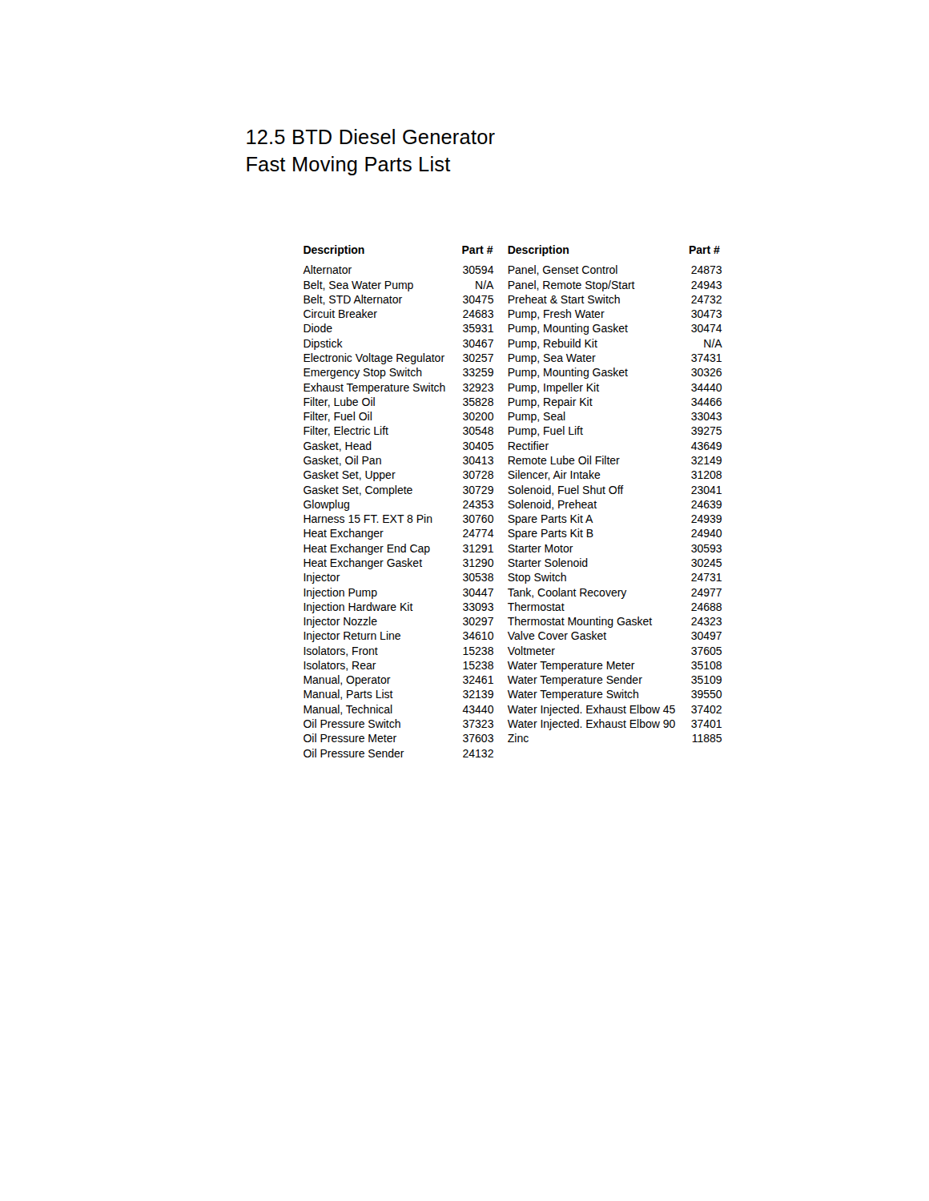12.5 BTD Diesel Generator
Fast Moving Parts List
| Description | Part # | Description | Part # |
| --- | --- | --- | --- |
| Alternator | 30594 | Panel, Genset Control | 24873 |
| Belt, Sea Water Pump | N/A | Panel, Remote Stop/Start | 24943 |
| Belt, STD Alternator | 30475 | Preheat & Start Switch | 24732 |
| Circuit Breaker | 24683 | Pump, Fresh Water | 30473 |
| Diode | 35931 | Pump, Mounting Gasket | 30474 |
| Dipstick | 30467 | Pump, Rebuild Kit | N/A |
| Electronic Voltage Regulator | 30257 | Pump, Sea Water | 37431 |
| Emergency Stop Switch | 33259 | Pump, Mounting Gasket | 30326 |
| Exhaust Temperature Switch | 32923 | Pump, Impeller Kit | 34440 |
| Filter, Lube Oil | 35828 | Pump, Repair Kit | 34466 |
| Filter, Fuel Oil | 30200 | Pump, Seal | 33043 |
| Filter, Electric Lift | 30548 | Pump, Fuel Lift | 39275 |
| Gasket, Head | 30405 | Rectifier | 43649 |
| Gasket, Oil Pan | 30413 | Remote Lube Oil Filter | 32149 |
| Gasket Set, Upper | 30728 | Silencer, Air Intake | 31208 |
| Gasket Set, Complete | 30729 | Solenoid, Fuel Shut Off | 23041 |
| Glowplug | 24353 | Solenoid, Preheat | 24639 |
| Harness 15 FT. EXT 8 Pin | 30760 | Spare Parts Kit A | 24939 |
| Heat Exchanger | 24774 | Spare Parts Kit B | 24940 |
| Heat Exchanger End Cap | 31291 | Starter Motor | 30593 |
| Heat Exchanger Gasket | 31290 | Starter Solenoid | 30245 |
| Injector | 30538 | Stop Switch | 24731 |
| Injection Pump | 30447 | Tank, Coolant Recovery | 24977 |
| Injection Hardware Kit | 33093 | Thermostat | 24688 |
| Injector Nozzle | 30297 | Thermostat Mounting Gasket | 24323 |
| Injector Return Line | 34610 | Valve Cover Gasket | 30497 |
| Isolators, Front | 15238 | Voltmeter | 37605 |
| Isolators, Rear | 15238 | Water Temperature Meter | 35108 |
| Manual, Operator | 32461 | Water Temperature Sender | 35109 |
| Manual, Parts List | 32139 | Water Temperature Switch | 39550 |
| Manual, Technical | 43440 | Water Injected. Exhaust Elbow 45 | 37402 |
| Oil Pressure Switch | 37323 | Water Injected. Exhaust Elbow 90 | 37401 |
| Oil Pressure Meter | 37603 | Zinc | 11885 |
| Oil Pressure Sender | 24132 | | |